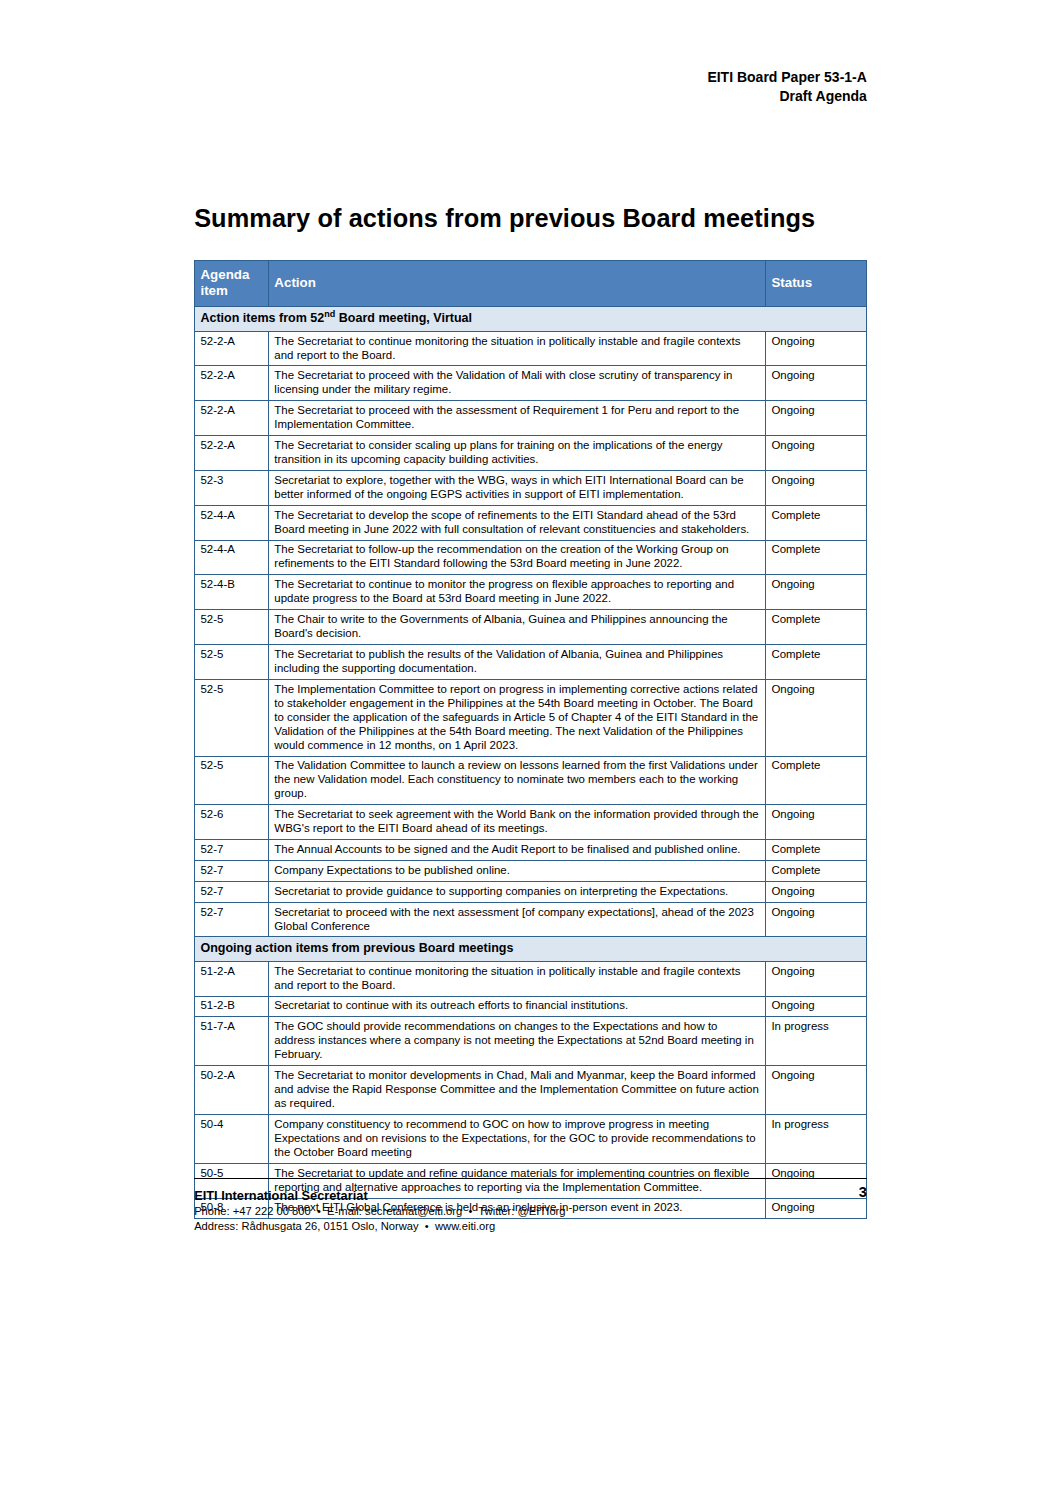EITI Board Paper 53-1-A
Draft Agenda
Summary of actions from previous Board meetings
| Agenda item | Action | Status |
| --- | --- | --- |
| Action items from 52 nd Board meeting, Virtual |
| 52-2-A | The Secretariat to continue monitoring the situation in politically instable and fragile contexts and report to the Board. | Ongoing |
| 52-2-A | The Secretariat to proceed with the Validation of Mali with close scrutiny of transparency in licensing under the military regime. | Ongoing |
| 52-2-A | The Secretariat to proceed with the assessment of Requirement 1 for Peru and report to the Implementation Committee. | Ongoing |
| 52-2-A | The Secretariat to consider scaling up plans for training on the implications of the energy transition in its upcoming capacity building activities. | Ongoing |
| 52-3 | Secretariat to explore, together with the WBG, ways in which EITI International Board can be better informed of the ongoing EGPS activities in support of EITI implementation. | Ongoing |
| 52-4-A | The Secretariat to develop the scope of refinements to the EITI Standard ahead of the 53rd Board meeting in June 2022 with full consultation of relevant constituencies and stakeholders. | Complete |
| 52-4-A | The Secretariat to follow-up the recommendation on the creation of the Working Group on refinements to the EITI Standard following the 53rd Board meeting in June 2022. | Complete |
| 52-4-B | The Secretariat to continue to monitor the progress on flexible approaches to reporting and update progress to the Board at 53rd Board meeting in June 2022. | Ongoing |
| 52-5 | The Chair to write to the Governments of Albania, Guinea and Philippines announcing the Board's decision. | Complete |
| 52-5 | The Secretariat to publish the results of the Validation of Albania, Guinea and Philippines including the supporting documentation. | Complete |
| 52-5 | The Implementation Committee to report on progress in implementing corrective actions related to stakeholder engagement in the Philippines at the 54th Board meeting in October. The Board to consider the application of the safeguards in Article 5 of Chapter 4 of the EITI Standard in the Validation of the Philippines at the 54th Board meeting. The next Validation of the Philippines would commence in 12 months, on 1 April 2023. | Ongoing |
| 52-5 | The Validation Committee to launch a review on lessons learned from the first Validations under the new Validation model. Each constituency to nominate two members each to the working group. | Complete |
| 52-6 | The Secretariat to seek agreement with the World Bank on the information provided through the WBG's report to the EITI Board ahead of its meetings. | Ongoing |
| 52-7 | The Annual Accounts to be signed and the Audit Report to be finalised and published online. | Complete |
| 52-7 | Company Expectations to be published online. | Complete |
| 52-7 | Secretariat to provide guidance to supporting companies on interpreting the Expectations. | Ongoing |
| 52-7 | Secretariat to proceed with the next assessment [of company expectations], ahead of the 2023 Global Conference | Ongoing |
| Ongoing action items from previous Board meetings |
| 51-2-A | The Secretariat to continue monitoring the situation in politically instable and fragile contexts and report to the Board. | Ongoing |
| 51-2-B | Secretariat to continue with its outreach efforts to financial institutions. | Ongoing |
| 51-7-A | The GOC should provide recommendations on changes to the Expectations and how to address instances where a company is not meeting the Expectations at 52nd Board meeting in February. | In progress |
| 50-2-A | The Secretariat to monitor developments in Chad, Mali and Myanmar, keep the Board informed and advise the Rapid Response Committee and the Implementation Committee on future action as required. | Ongoing |
| 50-4 | Company constituency to recommend to GOC on how to improve progress in meeting Expectations and on revisions to the Expectations, for the GOC to provide recommendations to the October Board meeting | In progress |
| 50-5 | The Secretariat to update and refine guidance materials for implementing countries on flexible reporting and alternative approaches to reporting via the Implementation Committee. | Ongoing |
| 50-8 | The next EITI Global Conference is held as an inclusive in-person event in 2023. | Ongoing |
3
EITI International Secretariat
Phone: +47 222 00 800 • E-mail: secretariat@eiti.org • Twitter: @EITIorg
Address: Rådhusgata 26, 0151 Oslo, Norway • www.eiti.org